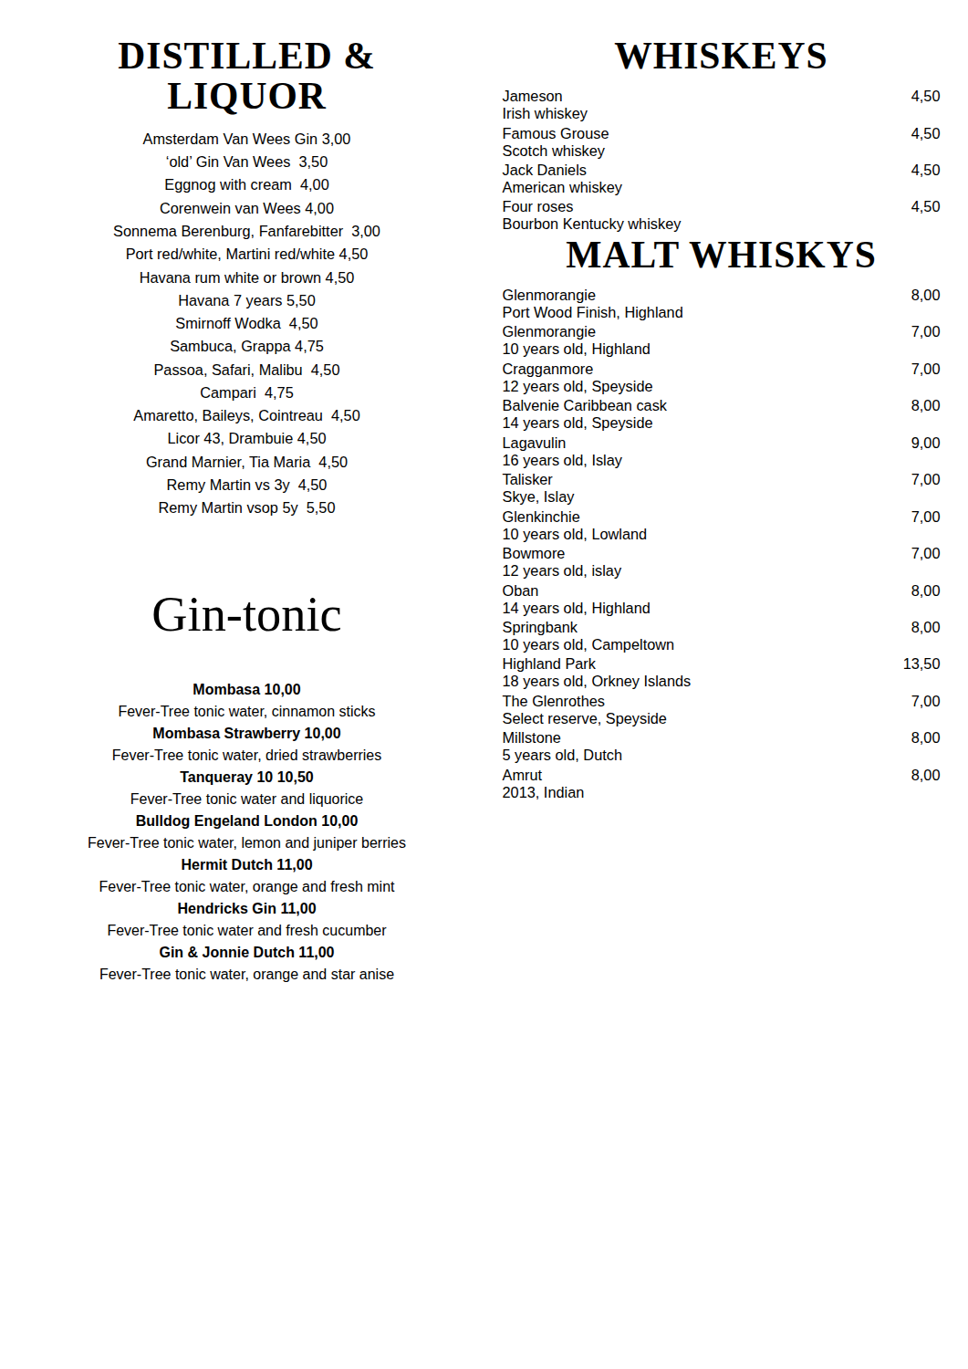Distilled &
Liquor
Amsterdam Van Wees Gin 3,00
‘old’ Gin Van Wees 3,50
Eggnog with cream 4,00
Corenwein van Wees 4,00
Sonnema Berenburg, Fanfarebitter 3,00
Port red/white, Martini red/white 4,50
Havana rum white or brown 4,50
Havana 7 years 5,50
Smirnoff Wodka 4,50
Sambuca, Grappa 4,75
Passoa, Safari, Malibu 4,50
Campari 4,75
Amaretto, Baileys, Cointreau 4,50
Licor 43, Drambuie 4,50
Grand Marnier, Tia Maria 4,50
Remy Martin vs 3y 4,50
Remy Martin vsop 5y 5,50
Gin‑tonic
Mombasa 10,00
Fever-Tree tonic water, cinnamon sticks
Mombasa Strawberry 10,00
Fever-Tree tonic water, dried strawberries
Tanqueray 10 10,50
Fever-Tree tonic water and liquorice
Bulldog Engeland London 10,00
Fever-Tree tonic water, lemon and juniper berries
Hermit Dutch 11,00
Fever-Tree tonic water, orange and fresh mint
Hendricks Gin 11,00
Fever-Tree tonic water and fresh cucumber
Gin & Jonnie Dutch 11,00
Fever-Tree tonic water, orange and star anise
Whiskeys
| Jameson | 4,50 |
| Irish whiskey | |
| Famous Grouse | 4,50 |
| Scotch whiskey | |
| Jack Daniels | 4,50 |
| American whiskey | |
| Four roses | 4,50 |
| Bourbon Kentucky whiskey | |
Malt whiskys
| Glenmorangie | 8,00 |
| Port Wood Finish, Highland | |
| Glenmorangie | 7,00 |
| 10 years old, Highland | |
| Cragganmore | 7,00 |
| 12 years old, Speyside | |
| Balvenie Caribbean cask | 8,00 |
| 14 years old, Speyside | |
| Lagavulin | 9,00 |
| 16 years old, Islay | |
| Talisker | 7,00 |
| Skye, Islay | |
| Glenkinchie | 7,00 |
| 10 years old, Lowland | |
| Bowmore | 7,00 |
| 12 years old, islay | |
| Oban | 8,00 |
| 14 years old, Highland | |
| Springbank | 8,00 |
| 10 years old, Campeltown | |
| Highland Park | 13,50 |
| 18 years old, Orkney Islands | |
| The Glenrothes | 7,00 |
| Select reserve, Speyside | |
| Millstone | 8,00 |
| 5 years old, Dutch | |
| Amrut | 8,00 |
| 2013, Indian | |